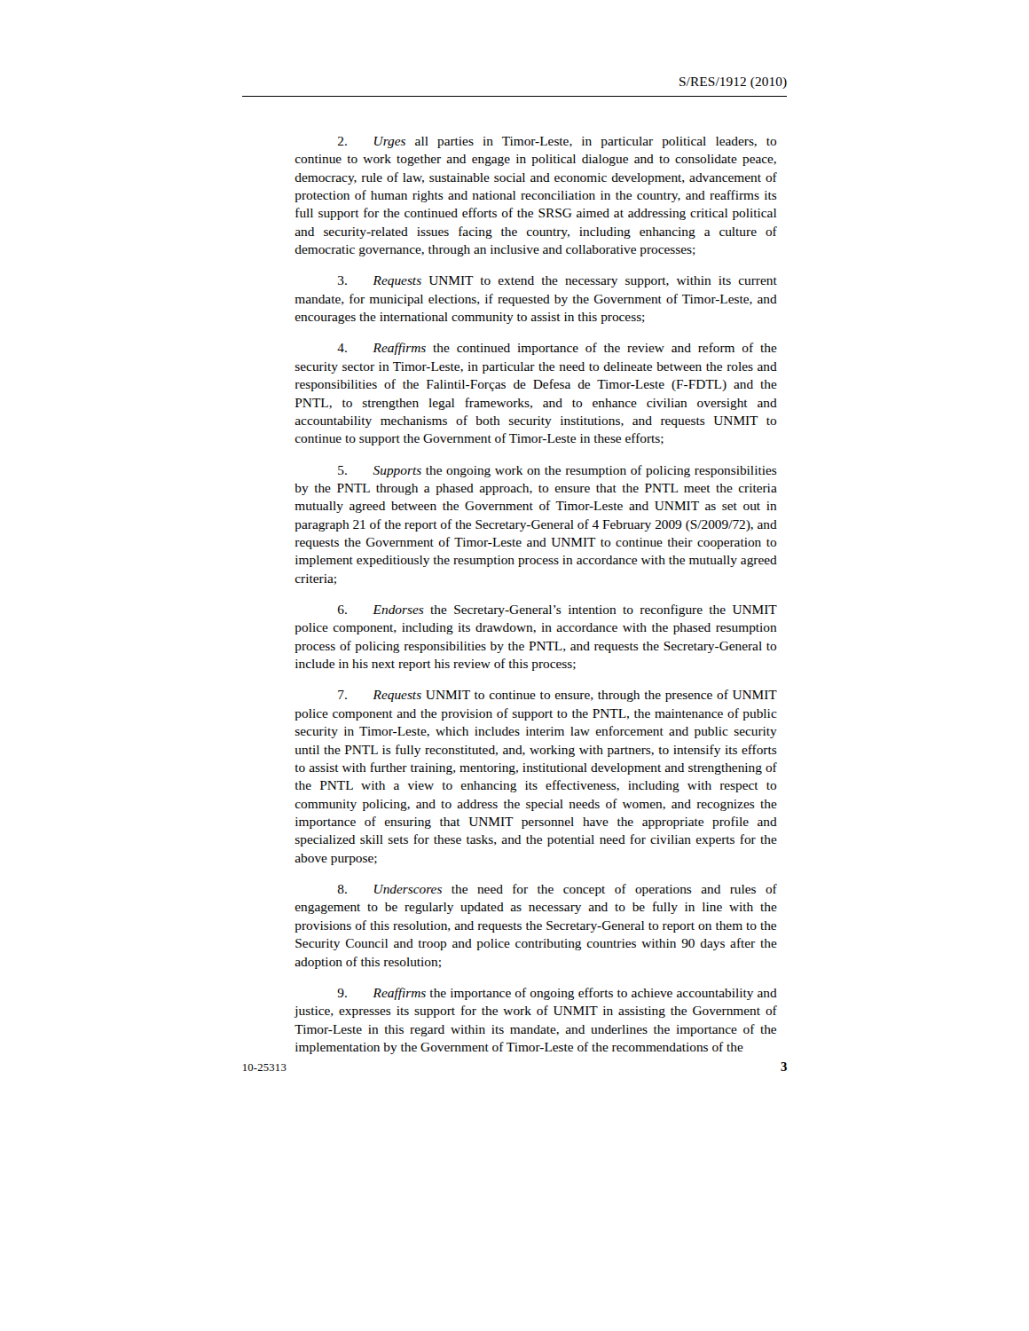S/RES/1912 (2010)
2. Urges all parties in Timor-Leste, in particular political leaders, to continue to work together and engage in political dialogue and to consolidate peace, democracy, rule of law, sustainable social and economic development, advancement of protection of human rights and national reconciliation in the country, and reaffirms its full support for the continued efforts of the SRSG aimed at addressing critical political and security-related issues facing the country, including enhancing a culture of democratic governance, through an inclusive and collaborative processes;
3. Requests UNMIT to extend the necessary support, within its current mandate, for municipal elections, if requested by the Government of Timor-Leste, and encourages the international community to assist in this process;
4. Reaffirms the continued importance of the review and reform of the security sector in Timor-Leste, in particular the need to delineate between the roles and responsibilities of the Falintil-Forças de Defesa de Timor-Leste (F-FDTL) and the PNTL, to strengthen legal frameworks, and to enhance civilian oversight and accountability mechanisms of both security institutions, and requests UNMIT to continue to support the Government of Timor-Leste in these efforts;
5. Supports the ongoing work on the resumption of policing responsibilities by the PNTL through a phased approach, to ensure that the PNTL meet the criteria mutually agreed between the Government of Timor-Leste and UNMIT as set out in paragraph 21 of the report of the Secretary-General of 4 February 2009 (S/2009/72), and requests the Government of Timor-Leste and UNMIT to continue their cooperation to implement expeditiously the resumption process in accordance with the mutually agreed criteria;
6. Endorses the Secretary-General’s intention to reconfigure the UNMIT police component, including its drawdown, in accordance with the phased resumption process of policing responsibilities by the PNTL, and requests the Secretary-General to include in his next report his review of this process;
7. Requests UNMIT to continue to ensure, through the presence of UNMIT police component and the provision of support to the PNTL, the maintenance of public security in Timor-Leste, which includes interim law enforcement and public security until the PNTL is fully reconstituted, and, working with partners, to intensify its efforts to assist with further training, mentoring, institutional development and strengthening of the PNTL with a view to enhancing its effectiveness, including with respect to community policing, and to address the special needs of women, and recognizes the importance of ensuring that UNMIT personnel have the appropriate profile and specialized skill sets for these tasks, and the potential need for civilian experts for the above purpose;
8. Underscores the need for the concept of operations and rules of engagement to be regularly updated as necessary and to be fully in line with the provisions of this resolution, and requests the Secretary-General to report on them to the Security Council and troop and police contributing countries within 90 days after the adoption of this resolution;
9. Reaffirms the importance of ongoing efforts to achieve accountability and justice, expresses its support for the work of UNMIT in assisting the Government of Timor-Leste in this regard within its mandate, and underlines the importance of the implementation by the Government of Timor-Leste of the recommendations of the
10-25313 3